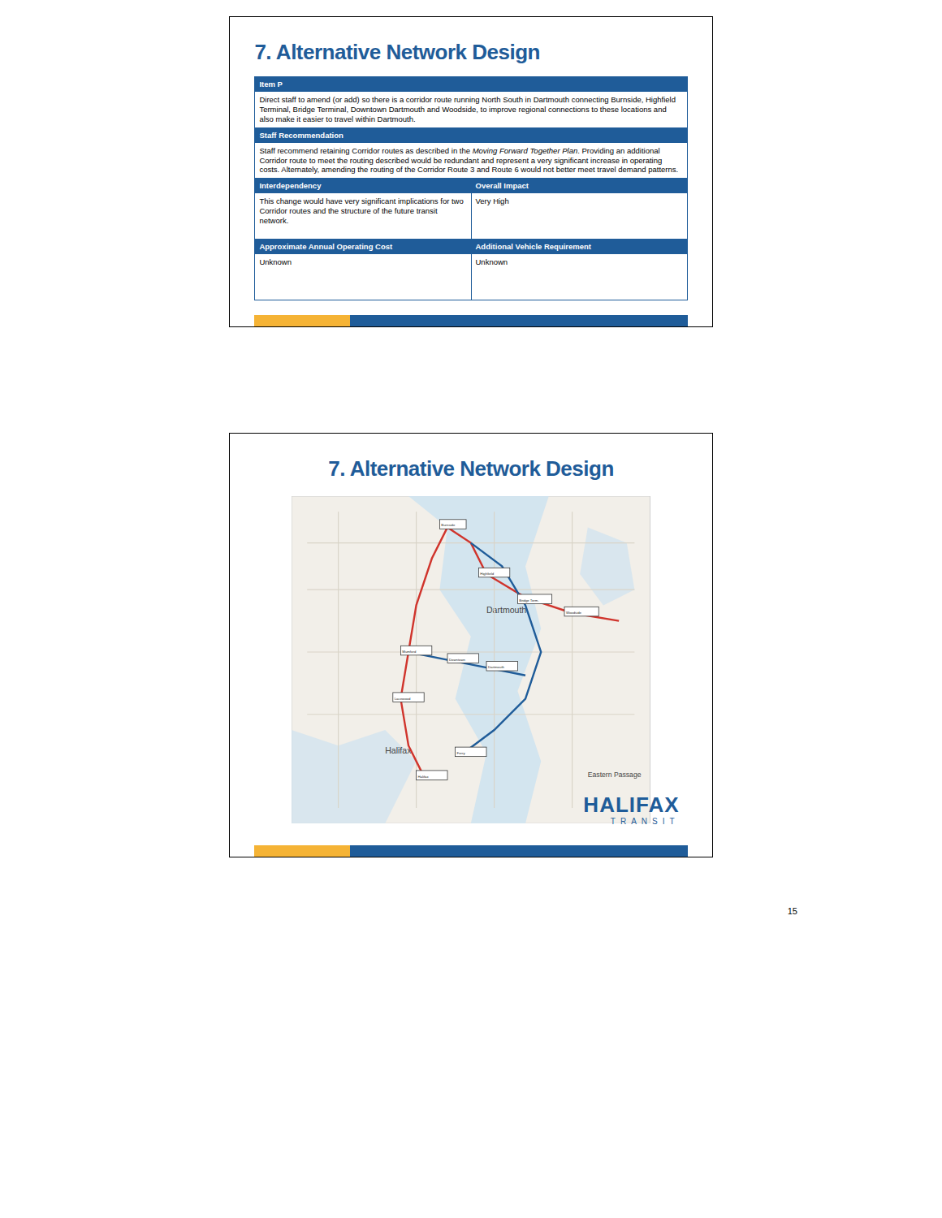7. Alternative Network Design
| Item P |
| --- |
| Direct staff to amend (or add) so there is a corridor route running North South in Dartmouth connecting Burnside, Highfield Terminal, Bridge Terminal, Downtown Dartmouth and Woodside, to improve regional connections to these locations and also make it easier to travel within Dartmouth. |
| Staff Recommendation |
| Staff recommend retaining Corridor routes as described in the Moving Forward Together Plan . Providing an additional Corridor route to meet the routing described would be redundant and represent a very significant increase in operating costs. Alternately, amending the routing of the Corridor Route 3 and Route 6 would not better meet travel demand patterns. |
| Interdependency | Overall Impact |
| This change would have very significant implications for two Corridor routes and the structure of the future transit network. | Very High |
| Approximate Annual Operating Cost | Additional Vehicle Requirement |
| Unknown | Unknown |
7. Alternative Network Design
Halifax Dartmouth Eastern Passage Burnside Highfield Bridge Term. Woodside Mumford Downtown Dartmouth Lacewood Halifax Ferry
HALIFAX
TRANSIT
15